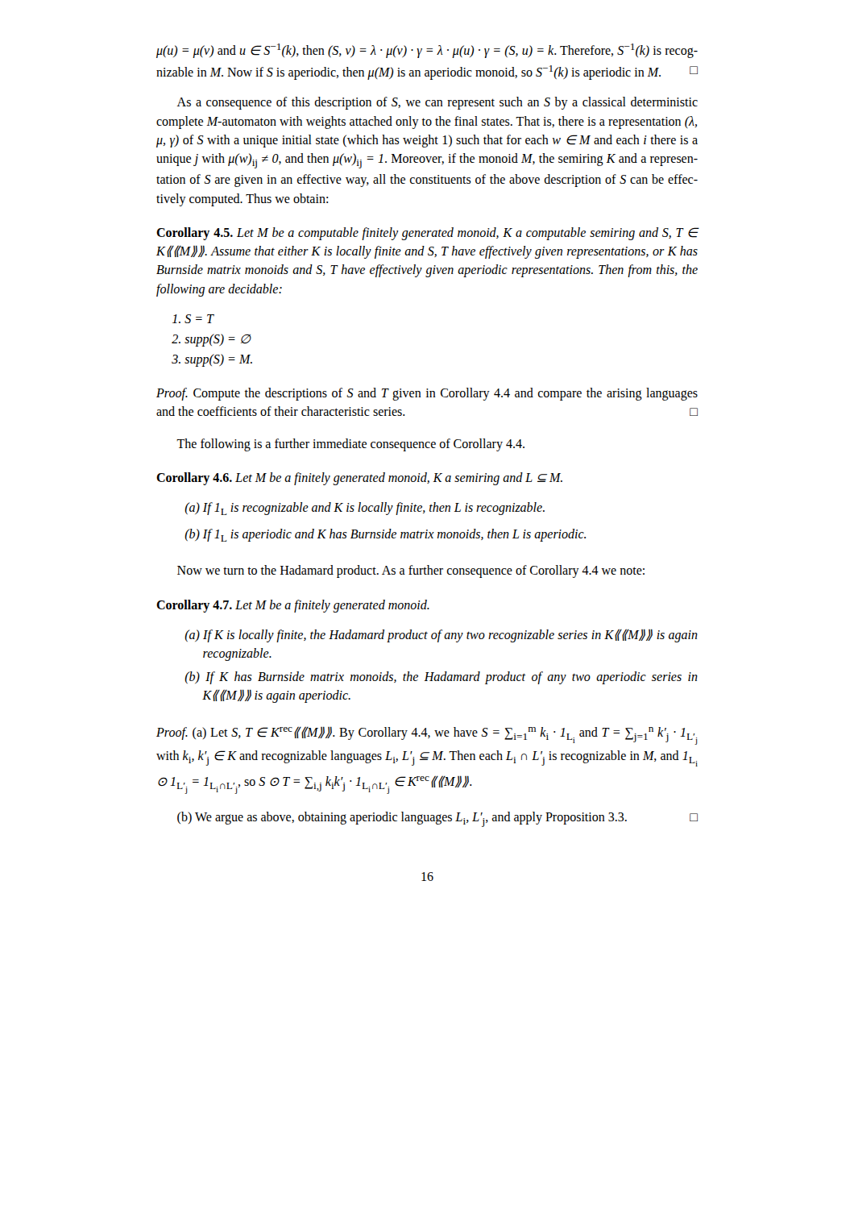μ(u) = μ(v) and u ∈ S−1(k), then (S, v) = λ · μ(v) · γ = λ · μ(u) · γ = (S, u) = k. Therefore, S−1(k) is recognizable in M. Now if S is aperiodic, then μ(M) is an aperiodic monoid, so S−1(k) is aperiodic in M. □
As a consequence of this description of S, we can represent such an S by a classical deterministic complete M-automaton with weights attached only to the final states. That is, there is a representation (λ, μ, γ) of S with a unique initial state (which has weight 1) such that for each w ∈ M and each i there is a unique j with μ(w)ij ≠ 0, and then μ(w)ij = 1. Moreover, if the monoid M, the semiring K and a representation of S are given in an effective way, all the constituents of the above description of S can be effectively computed. Thus we obtain:
Corollary 4.5. Let M be a computable finitely generated monoid, K a computable semiring and S, T ∈ K⟪⟪M⟫⟫. Assume that either K is locally finite and S, T have effectively given representations, or K has Burnside matrix monoids and S, T have effectively given aperiodic representations. Then from this, the following are decidable:
S = T
supp(S) = ∅
supp(S) = M.
Proof. Compute the descriptions of S and T given in Corollary 4.4 and compare the arising languages and the coefficients of their characteristic series. □
The following is a further immediate consequence of Corollary 4.4.
Corollary 4.6. Let M be a finitely generated monoid, K a semiring and L ⊆ M.
(a) If 1L is recognizable and K is locally finite, then L is recognizable.
(b) If 1L is aperiodic and K has Burnside matrix monoids, then L is aperiodic.
Now we turn to the Hadamard product. As a further consequence of Corollary 4.4 we note:
Corollary 4.7. Let M be a finitely generated monoid.
(a) If K is locally finite, the Hadamard product of any two recognizable series in K⟪⟪M⟫⟫ is again recognizable.
(b) If K has Burnside matrix monoids, the Hadamard product of any two aperiodic series in K⟪⟪M⟫⟫ is again aperiodic.
Proof. (a) Let S, T ∈ Krec⟪⟪M⟫⟫. By Corollary 4.4, we have S = ∑i=1m ki · 1Li and T = ∑j=1n k′j · 1L′j with ki, k′j ∈ K and recognizable languages Li, L′j ⊆ M. Then each Li ∩ L′j is recognizable in M, and 1Li ⊙ 1L′j = 1Li∩L′j, so S ⊙ T = ∑i,j kik′j · 1Li∩L′j ∈ Krec⟪⟪M⟫⟫.
(b) We argue as above, obtaining aperiodic languages Li, L′j, and apply Proposition 3.3. □
16